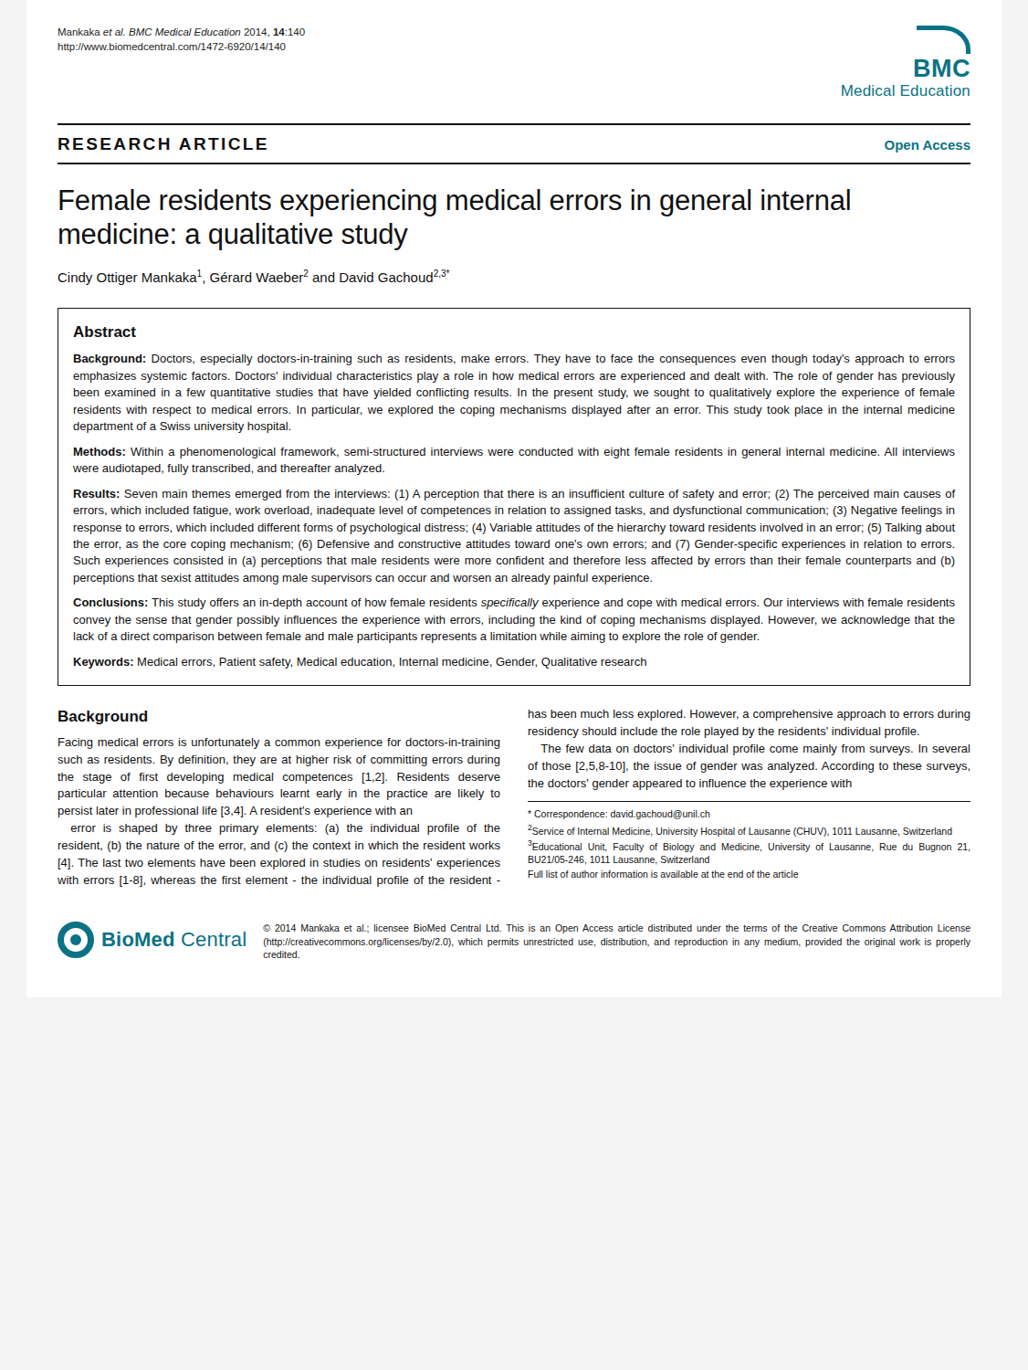Mankaka et al. BMC Medical Education 2014, 14:140
http://www.biomedcentral.com/1472-6920/14/140
BMC
Medical Education
Research article
Open Access
Female residents experiencing medical errors in general internal medicine: a qualitative study
Cindy Ottiger Mankaka1, Gérard Waeber2 and David Gachoud2,3*
Abstract
Background: Doctors, especially doctors-in-training such as residents, make errors. They have to face the consequences even though today's approach to errors emphasizes systemic factors. Doctors' individual characteristics play a role in how medical errors are experienced and dealt with. The role of gender has previously been examined in a few quantitative studies that have yielded conflicting results. In the present study, we sought to qualitatively explore the experience of female residents with respect to medical errors. In particular, we explored the coping mechanisms displayed after an error. This study took place in the internal medicine department of a Swiss university hospital.
Methods: Within a phenomenological framework, semi-structured interviews were conducted with eight female residents in general internal medicine. All interviews were audiotaped, fully transcribed, and thereafter analyzed.
Results: Seven main themes emerged from the interviews: (1) A perception that there is an insufficient culture of safety and error; (2) The perceived main causes of errors, which included fatigue, work overload, inadequate level of competences in relation to assigned tasks, and dysfunctional communication; (3) Negative feelings in response to errors, which included different forms of psychological distress; (4) Variable attitudes of the hierarchy toward residents involved in an error; (5) Talking about the error, as the core coping mechanism; (6) Defensive and constructive attitudes toward one's own errors; and (7) Gender-specific experiences in relation to errors. Such experiences consisted in (a) perceptions that male residents were more confident and therefore less affected by errors than their female counterparts and (b) perceptions that sexist attitudes among male supervisors can occur and worsen an already painful experience.
Conclusions: This study offers an in-depth account of how female residents specifically experience and cope with medical errors. Our interviews with female residents convey the sense that gender possibly influences the experience with errors, including the kind of coping mechanisms displayed. However, we acknowledge that the lack of a direct comparison between female and male participants represents a limitation while aiming to explore the role of gender.
Keywords: Medical errors, Patient safety, Medical education, Internal medicine, Gender, Qualitative research
Background
Facing medical errors is unfortunately a common experience for doctors-in-training such as residents. By definition, they are at higher risk of committing errors during the stage of first developing medical competences [1,2]. Residents deserve particular attention because behaviours learnt early in the practice are likely to persist later in professional life [3,4]. A resident's experience with an
error is shaped by three primary elements: (a) the individual profile of the resident, (b) the nature of the error, and (c) the context in which the resident works [4]. The last two elements have been explored in studies on residents' experiences with errors [1-8], whereas the first element - the individual profile of the resident - has been much less explored. However, a comprehensive approach to errors during residency should include the role played by the residents' individual profile.
The few data on doctors' individual profile come mainly from surveys. In several of those [2,5,8-10], the issue of gender was analyzed. According to these surveys, the doctors' gender appeared to influence the experience with
* Correspondence: david.gachoud@unil.ch
2Service of Internal Medicine, University Hospital of Lausanne (CHUV), 1011 Lausanne, Switzerland
3Educational Unit, Faculty of Biology and Medicine, University of Lausanne, Rue du Bugnon 21, BU21/05-246, 1011 Lausanne, Switzerland
Full list of author information is available at the end of the article
BioMed Central
© 2014 Mankaka et al.; licensee BioMed Central Ltd. This is an Open Access article distributed under the terms of the Creative Commons Attribution License (http://creativecommons.org/licenses/by/2.0), which permits unrestricted use, distribution, and reproduction in any medium, provided the original work is properly credited.